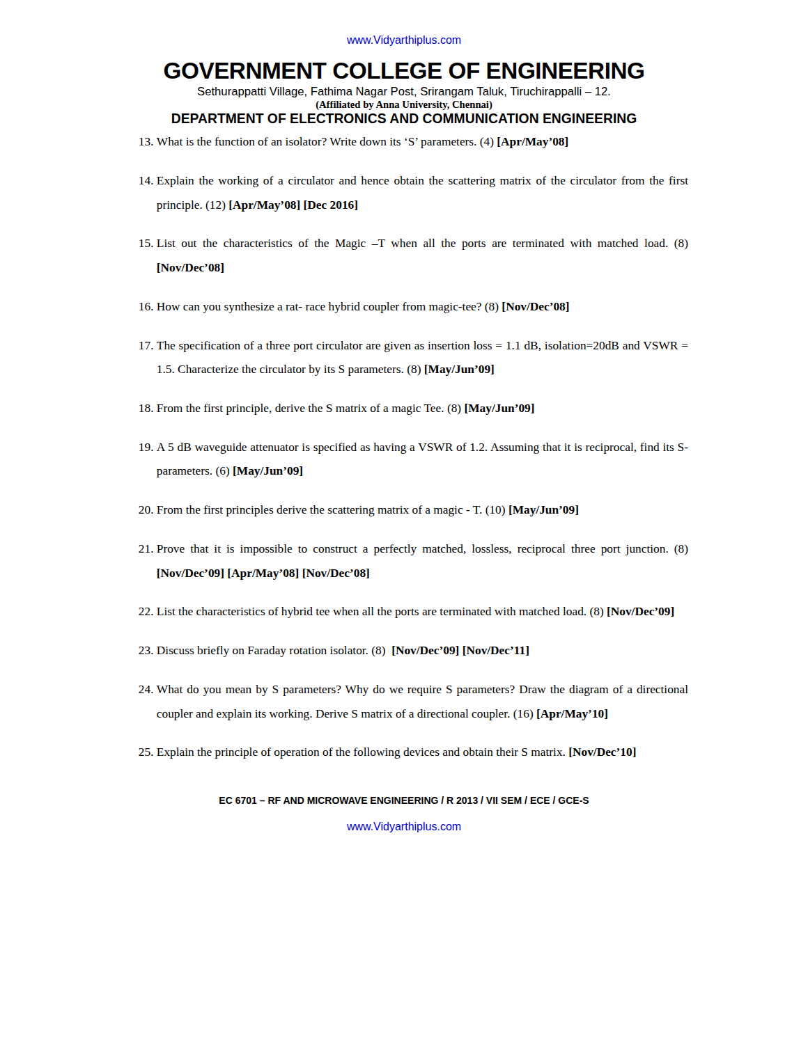www.Vidyarthiplus.com
GOVERNMENT COLLEGE OF ENGINEERING
Sethurappatti Village, Fathima Nagar Post, Srirangam Taluk, Tiruchirappalli – 12.
(Affiliated by Anna University, Chennai)
DEPARTMENT OF ELECTRONICS AND COMMUNICATION ENGINEERING
What is the function of an isolator? Write down its ‘S’ parameters. (4) [Apr/May’08]
Explain the working of a circulator and hence obtain the scattering matrix of the circulator from the first principle. (12) [Apr/May’08] [Dec 2016]
List out the characteristics of the Magic –T when all the ports are terminated with matched load. (8) [Nov/Dec’08]
How can you synthesize a rat- race hybrid coupler from magic-tee? (8) [Nov/Dec’08]
The specification of a three port circulator are given as insertion loss = 1.1 dB, isolation=20dB and VSWR = 1.5. Characterize the circulator by its S parameters. (8) [May/Jun’09]
From the first principle, derive the S matrix of a magic Tee. (8) [May/Jun’09]
A 5 dB waveguide attenuator is specified as having a VSWR of 1.2. Assuming that it is reciprocal, find its S-parameters. (6) [May/Jun’09]
From the first principles derive the scattering matrix of a magic - T. (10) [May/Jun’09]
Prove that it is impossible to construct a perfectly matched, lossless, reciprocal three port junction. (8) [Nov/Dec’09] [Apr/May’08] [Nov/Dec’08]
List the characteristics of hybrid tee when all the ports are terminated with matched load. (8) [Nov/Dec’09]
Discuss briefly on Faraday rotation isolator. (8) [Nov/Dec’09] [Nov/Dec’11]
What do you mean by S parameters? Why do we require S parameters? Draw the diagram of a directional coupler and explain its working. Derive S matrix of a directional coupler. (16) [Apr/May’10]
Explain the principle of operation of the following devices and obtain their S matrix. [Nov/Dec’10]
EC 6701 – RF AND MICROWAVE ENGINEERING / R 2013 / VII SEM / ECE / GCE-S
www.Vidyarthiplus.com